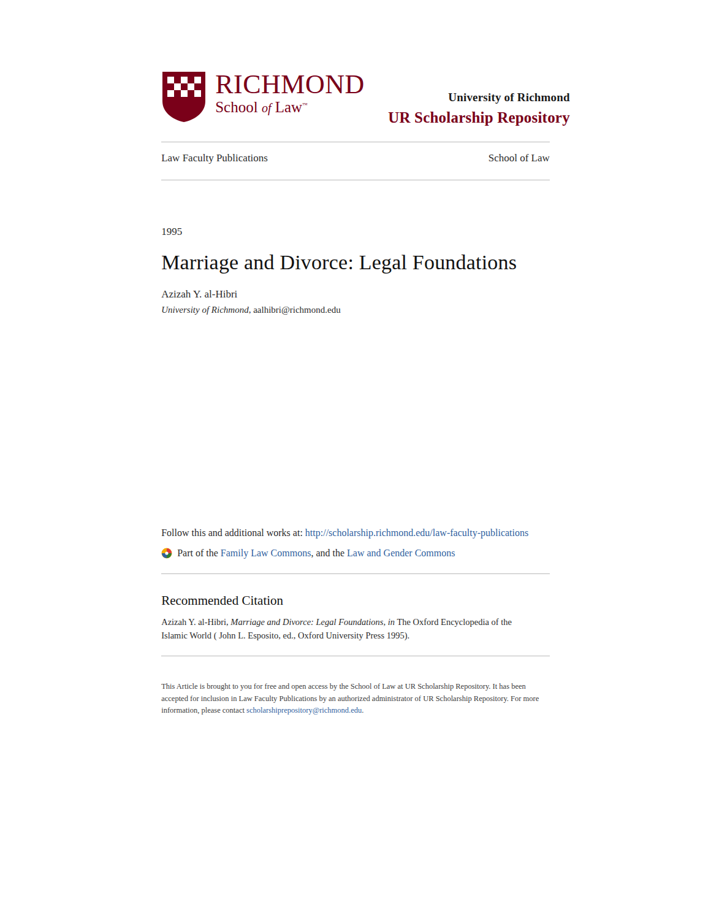RICHMOND
School of Law™
University of Richmond
UR Scholarship Repository
Law Faculty Publications
School of Law
1995
Marriage and Divorce: Legal Foundations
Azizah Y. al-Hibri
University of Richmond, aalhibri@richmond.edu
Follow this and additional works at: http://scholarship.richmond.edu/law-faculty-publications
Part of the Family Law Commons, and the Law and Gender Commons
Recommended Citation
Azizah Y. al-Hibri, Marriage and Divorce: Legal Foundations, in The Oxford Encyclopedia of the Islamic World ( John L. Esposito, ed., Oxford University Press 1995).
This Article is brought to you for free and open access by the School of Law at UR Scholarship Repository. It has been accepted for inclusion in Law Faculty Publications by an authorized administrator of UR Scholarship Repository. For more information, please contact scholarshiprepository@richmond.edu.